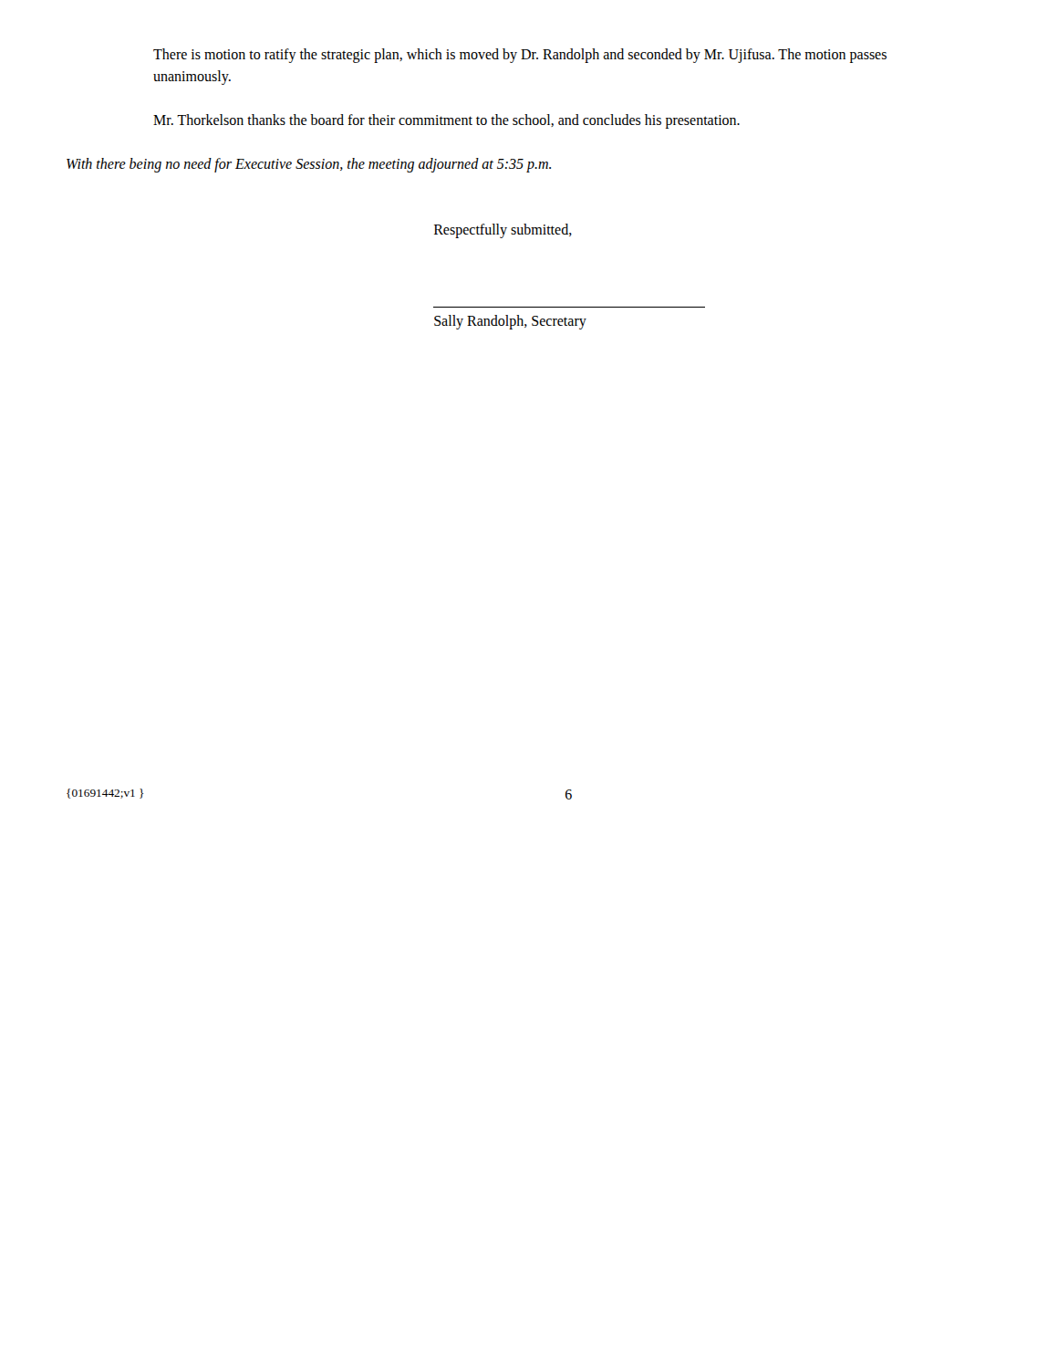There is motion to ratify the strategic plan, which is moved by Dr. Randolph and seconded by Mr. Ujifusa. The motion passes unanimously.
Mr. Thorkelson thanks the board for their commitment to the school, and concludes his presentation.
With there being no need for Executive Session, the meeting adjourned at 5:35 p.m.
Respectfully submitted,
Sally Randolph, Secretary
{01691442;v1 }
6